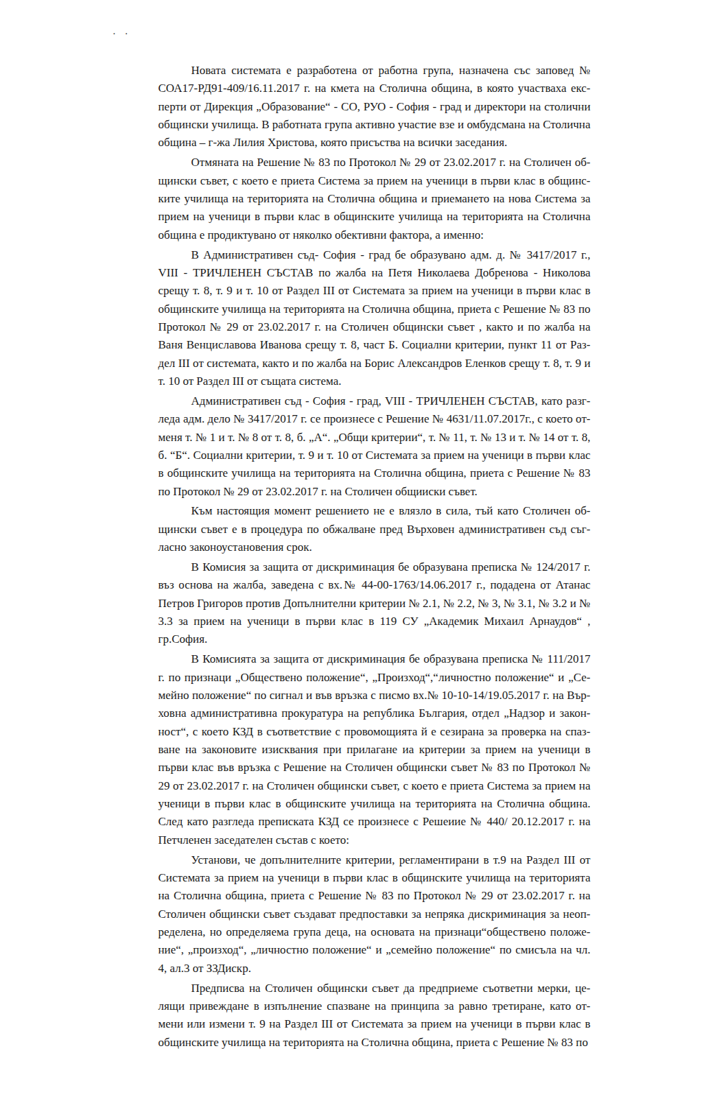..
Новата системата е разработена от работна група, назначена със заповед № СОА17-РД91-409/16.11.2017 г. на кмета на Столична община, в която участваха експерти от Дирекция „Образование“ - СО, РУО - София - град и директори на столични общински училища. В работната група активно участие взе и омбудсмана на Столична община – г-жа Лилия Христова, която присъства на всички заседания.
Отмяната на Решение № 83 по Протокол № 29 от 23.02.2017 г. на Столичен общински съвет, с което е приета Система за прием на ученици в първи клас в общинските училища на територията на Столична община и приемането на нова Система за прием на ученици в първи клас в общинските училища на територията на Столична община е продиктувано от няколко обективни фактора, а именно:
В Административен съд- София - град бе образувано адм. д. № 3417/2017 г., VIII - ТРИЧЛЕНЕН СЪСТАВ по жалба на Петя Николаева Добренова - Николова срещу т. 8, т. 9 и т. 10 от Раздел III от Системата за прием на ученици в първи клас в общинските училища на територията на Столична община, приета с Решение № 83 по Протокол № 29 от 23.02.2017 г. на Столичен общински съвет , както и по жалба на Ваня Венциславова Иванова срещу т. 8, част Б. Социални критерии, пункт 11 от Раздел III от системата, както и по жалба на Борис Александров Еленков срещу т. 8, т. 9 и т. 10 от Раздел III от същата система.
Административен съд - София - град, VIII - ТРИЧЛЕНЕН СЪСТАВ, като разгледа адм. дело № 3417/2017 г. се произнесе с Решение № 4631/11.07.2017г., с което отменя т. № 1 и т. № 8 от т. 8, б. „А“. „Общи критерии“, т. № 11, т. № 13 и т. № 14 от т. 8, б. “Б“. Социални критерии, т. 9 и т. 10 от Системата за прием на ученици в първи клас в общинските училища на територията на Столична община, приета с Решение № 83 по Протокол № 29 от 23.02.2017 г. на Столичен общииски съвет.
Към настоящия момент решението не е влязло в сила, тъй като Столичен общински съвет е в процедура по обжалване пред Върховен административен съд съгласно законоустановения срок.
В Комисия за защита от дискриминация бе образувана преписка № 124/2017 г. въз основа на жалба, заведена с вх.№ 44-00-1763/14.06.2017 г., подадена от Атанас Петров Григоров против Допълнителни критерии № 2.1, № 2.2, № 3, № 3.1, № 3.2 и № 3.3 за прием на ученици в първи клас в 119 СУ „Академик Михаил Арнаудов“ , гр.София.
В Комисията за защита от дискриминация бе образувана преписка № 111/2017 г. по признаци „Обществено положение“, „Произход“,“личностно положение“ и „Семейно положение“ по сигнал и във връзка с писмо вх.№ 10-10-14/19.05.2017 г. на Върховна административна прокуратура на република България, отдел „Надзор и законност“, с което КЗД в съответствие с провомощията й е сезирана за проверка на спазване на законовите изисквания при прилагане иа критерии за прием на ученици в първи клас във връзка с Решение на Столичен общински съвет № 83 по Протокол № 29 от 23.02.2017 г. на Столичен общински съвет, с което е приета Система за прием на ученици в първи клас в общинските училища на територията на Столична община. След като разгледа преписката КЗД се произнесе с Решеиие № 440/ 20.12.2017 г. на Петчленен заседателен състав с което:
Установи, че допълнителните критерии, регламентирани в т.9 на Раздел III от Системата за прием на ученици в първи клас в общинските училища на територията на Столична община, приета с Решение № 83 по Протокол № 29 от 23.02.2017 г. на Столичен общински съвет създават предпоставки за непряка дискриминация за неопределена, но определяема група деца, на основата на признаци“обществено положение“, „произход“, „личностно положение“ и „семейно положение“ по смисъла на чл. 4, ал.3 от ЗЗДискр.
Предписва на Столичен общински съвет да предприеме съответни мерки, целящи привеждане в изпълнение спазване на принципа за равно третиране, като отмени или измени т. 9 на Раздел III от Системата за прием на ученици в първи клас в общинските училища на територията на Столична община, приета с Решение № 83 по